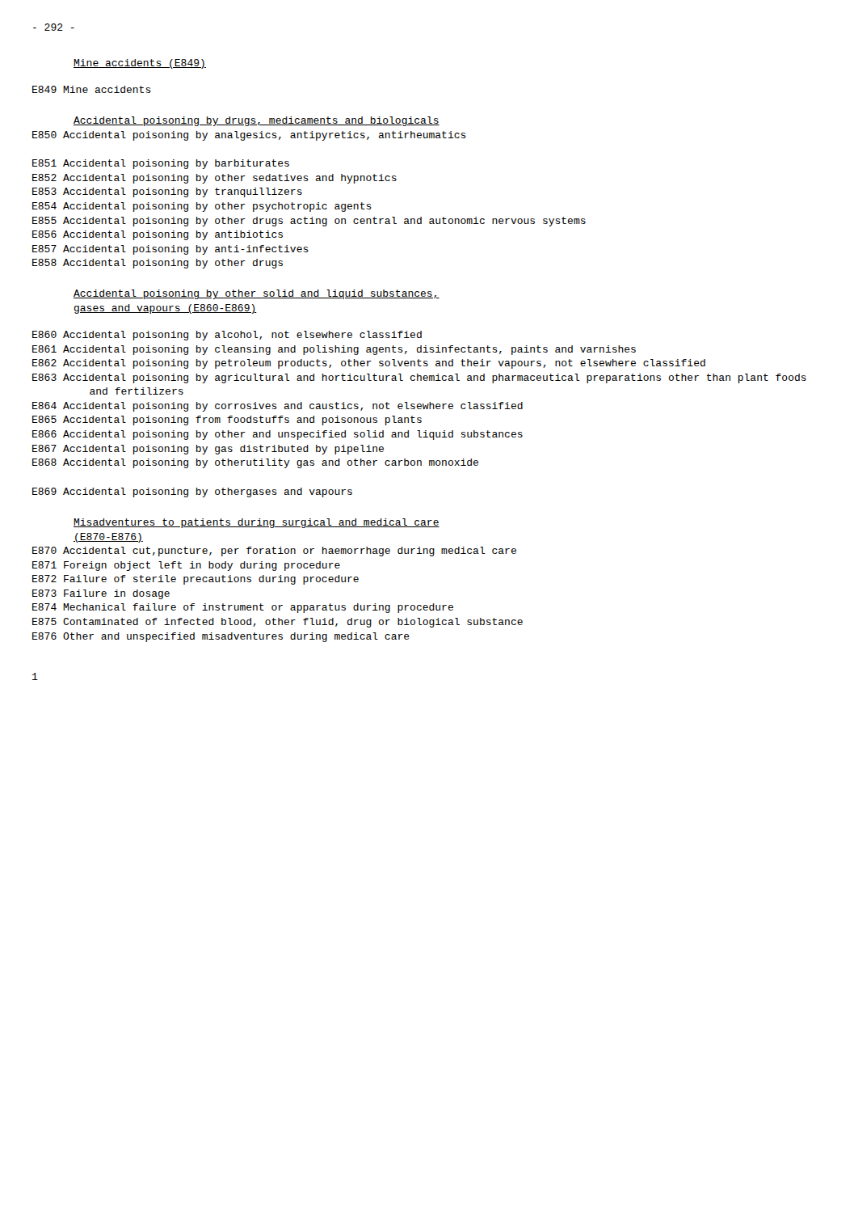- 292 -
Mine accidents (E849)
E849 Mine accidents
Accidental poisoning by drugs, medicaments and biologicals
E850 Accidental poisoning by analgesics, antipyretics, antirheumatics
E851 Accidental poisoning by barbiturates
E852 Accidental poisoning by other sedatives and hypnotics
E853 Accidental poisoning by tranquillizers
E854 Accidental poisoning by other psychotropic agents
E855 Accidental poisoning by other drugs acting on central and autonomic nervous systems
E856 Accidental poisoning by antibiotics
E857 Accidental poisoning by anti-infectives
E858 Accidental poisoning by other drugs
Accidental poisoning by other solid and liquid substances,
gases and vapours (E860-E869)
E860 Accidental poisoning by alcohol, not elsewhere classified
E861 Accidental poisoning by cleansing and polishing agents, disinfectants, paints and varnishes
E862 Accidental poisoning by petroleum products, other solvents and their vapours, not elsewhere classified
E863 Accidental poisoning by agricultural and horticultural chemical and pharmaceutical preparations other than plant foods and fertilizers
E864 Accidental poisoning by corrosives and caustics, not elsewhere classified
E865 Accidental poisoning from foodstuffs and poisonous plants
E866 Accidental poisoning by other and unspecified solid and liquid substances
E867 Accidental poisoning by gas distributed by pipeline
E868 Accidental poisoning by otherutility gas and other carbon monoxide
E869 Accidental poisoning by othergases and vapours
Misadventures to patients during surgical and medical care
(E870-E876)
E870 Accidental cut,puncture, per foration or haemorrhage during medical care
E871 Foreign object left in body during procedure
E872 Failure of sterile precautions during procedure
E873 Failure in dosage
E874 Mechanical failure of instrument or apparatus during procedure
E875 Contaminated of infected blood, other fluid, drug or biological substance
E876 Other and unspecified misadventures during medical care
1